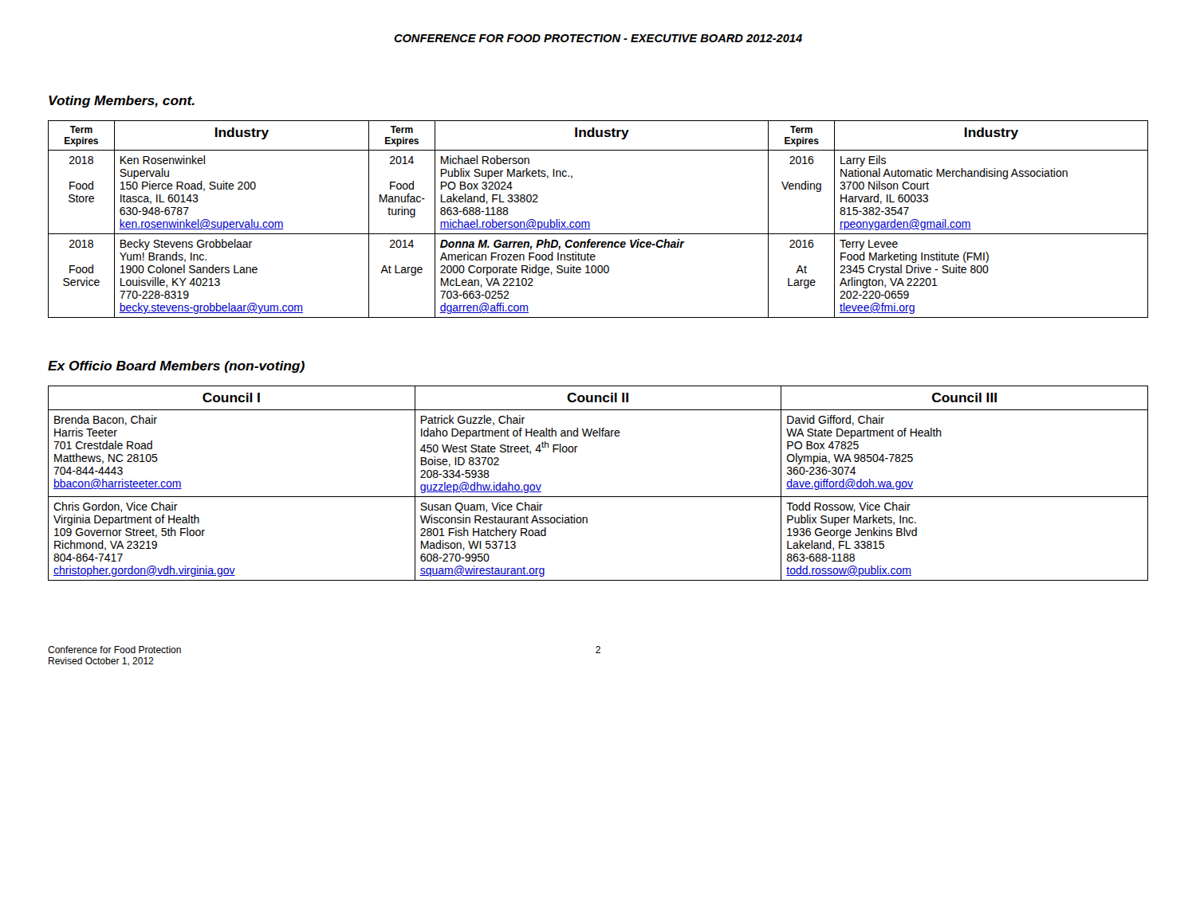CONFERENCE FOR FOOD PROTECTION - EXECUTIVE BOARD 2012-2014
Voting Members, cont.
| Term Expires | Industry | Term Expires | Industry | Term Expires | Industry |
| --- | --- | --- | --- | --- | --- |
| 2018 Food Store | Ken Rosenwinkel Supervalu 150 Pierce Road, Suite 200 Itasca, IL 60143 630-948-6787 ken.rosenwinkel@supervalu.com | 2014 Food Manufac- turing | Michael Roberson Publix Super Markets, Inc., PO Box 32024 Lakeland, FL 33802 863-688-1188 michael.roberson@publix.com | 2016 Vending | Larry Eils National Automatic Merchandising Association 3700 Nilson Court Harvard, IL 60033 815-382-3547 rpeonygarden@gmail.com |
| 2018 Food Service | Becky Stevens Grobbelaar Yum! Brands, Inc. 1900 Colonel Sanders Lane Louisville, KY 40213 770-228-8319 becky.stevens-grobbelaar@yum.com | 2014 At Large | Donna M. Garren, PhD, Conference Vice-Chair American Frozen Food Institute 2000 Corporate Ridge, Suite 1000 McLean, VA 22102 703-663-0252 dgarren@affi.com | 2016 At Large | Terry Levee Food Marketing Institute (FMI) 2345 Crystal Drive - Suite 800 Arlington, VA 22201 202-220-0659 tlevee@fmi.org |
Ex Officio Board Members (non-voting)
| Council I | Council II | Council III |
| --- | --- | --- |
| Brenda Bacon, Chair Harris Teeter 701 Crestdale Road Matthews, NC 28105 704-844-4443 bbacon@harristeeter.com | Patrick Guzzle, Chair Idaho Department of Health and Welfare 450 West State Street, 4 th Floor Boise, ID 83702 208-334-5938 guzzlep@dhw.idaho.gov | David Gifford, Chair WA State Department of Health PO Box 47825 Olympia, WA 98504-7825 360-236-3074 dave.gifford@doh.wa.gov |
| Chris Gordon, Vice Chair Virginia Department of Health 109 Governor Street, 5th Floor Richmond, VA 23219 804-864-7417 christopher.gordon@vdh.virginia.gov | Susan Quam, Vice Chair Wisconsin Restaurant Association 2801 Fish Hatchery Road Madison, WI 53713 608-270-9950 squam@wirestaurant.org | Todd Rossow, Vice Chair Publix Super Markets, Inc. 1936 George Jenkins Blvd Lakeland, FL 33815 863-688-1188 todd.rossow@publix.com |
Conference for Food Protection
Revised October 1, 2012 2